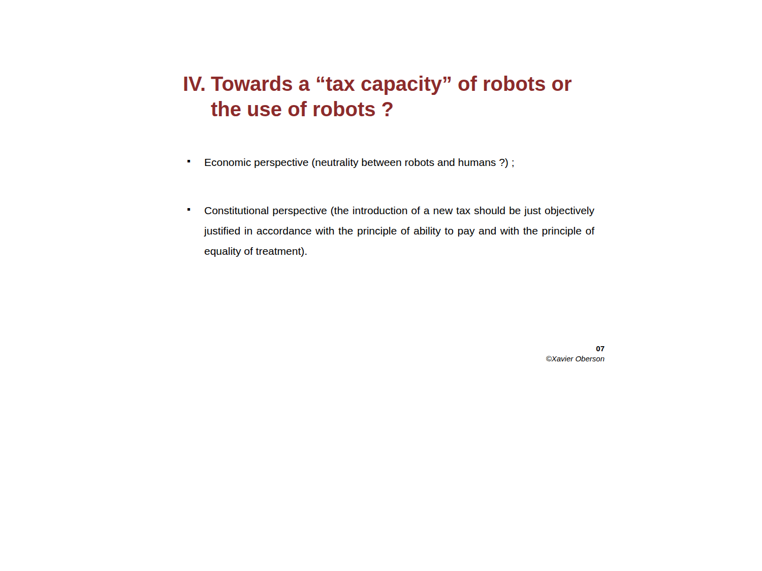IV. Towards a “tax capacity” of robots or the use of robots ?
Economic perspective (neutrality between robots and humans ?) ;
Constitutional perspective (the introduction of a new tax should be just objectively justified in accordance with the principle of ability to pay and with the principle of equality of treatment).
07
©Xavier Oberson